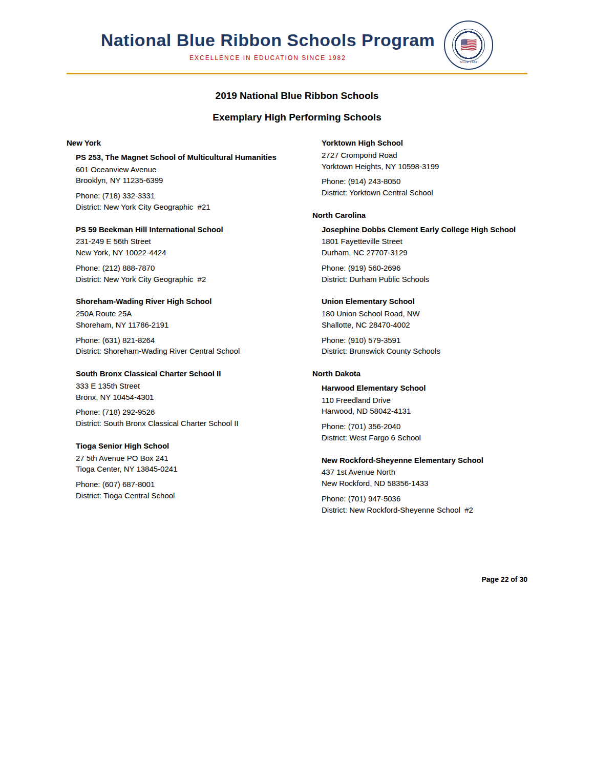National Blue Ribbon Schools Program
EXCELLENCE IN EDUCATION SINCE 1982
🇺🇸
2019 National Blue Ribbon Schools
Exemplary High Performing Schools
New York
PS 253, The Magnet School of Multicultural Humanities
601 Oceanview Avenue
Brooklyn, NY 11235-6399
Phone: (718) 332-3331
District: New York City Geographic #21
PS 59 Beekman Hill International School
231-249 E 56th Street
New York, NY 10022-4424
Phone: (212) 888-7870
District: New York City Geographic #2
Shoreham-Wading River High School
250A Route 25A
Shoreham, NY 11786-2191
Phone: (631) 821-8264
District: Shoreham-Wading River Central School
South Bronx Classical Charter School II
333 E 135th Street
Bronx, NY 10454-4301
Phone: (718) 292-9526
District: South Bronx Classical Charter School II
Tioga Senior High School
27 5th Avenue PO Box 241
Tioga Center, NY 13845-0241
Phone: (607) 687-8001
District: Tioga Central School
Yorktown High School
2727 Crompond Road
Yorktown Heights, NY 10598-3199
Phone: (914) 243-8050
District: Yorktown Central School
North Carolina
Josephine Dobbs Clement Early College High School
1801 Fayetteville Street
Durham, NC 27707-3129
Phone: (919) 560-2696
District: Durham Public Schools
Union Elementary School
180 Union School Road, NW
Shallotte, NC 28470-4002
Phone: (910) 579-3591
District: Brunswick County Schools
North Dakota
Harwood Elementary School
110 Freedland Drive
Harwood, ND 58042-4131
Phone: (701) 356-2040
District: West Fargo 6 School
New Rockford-Sheyenne Elementary School
437 1st Avenue North
New Rockford, ND 58356-1433
Phone: (701) 947-5036
District: New Rockford-Sheyenne School #2
Page 22 of 30